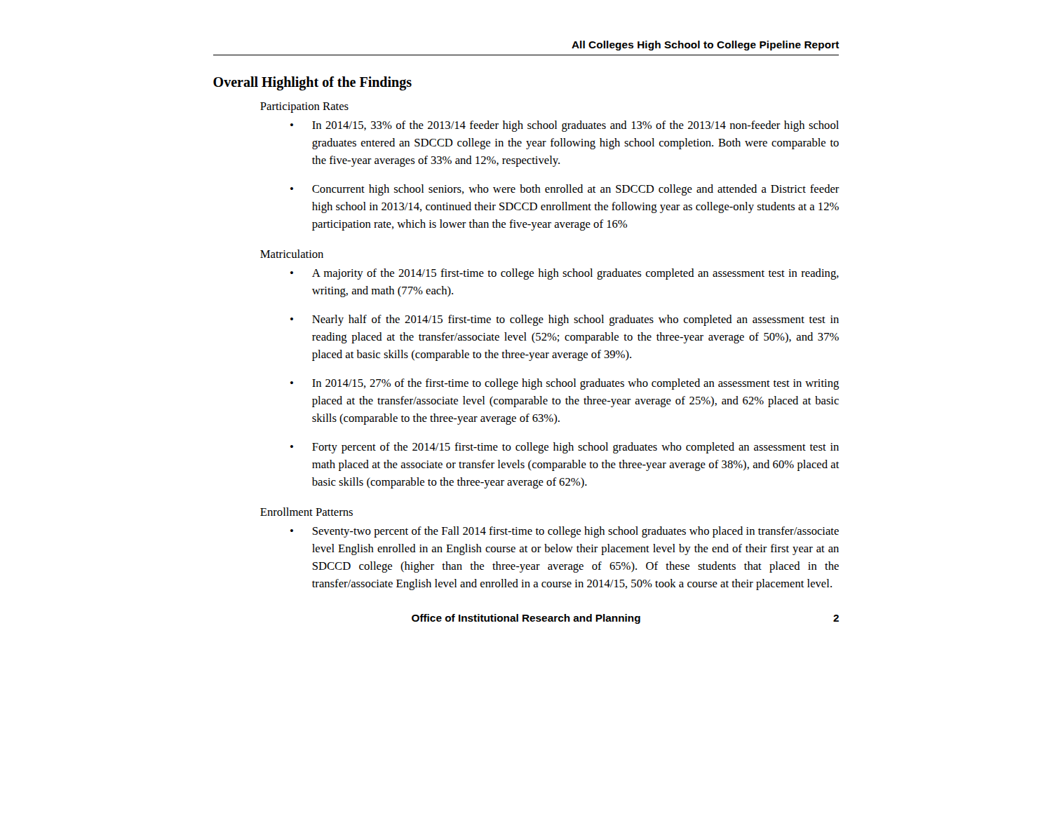All Colleges High School to College Pipeline Report
Overall Highlight of the Findings
Participation Rates
In 2014/15, 33% of the 2013/14 feeder high school graduates and 13% of the 2013/14 non-feeder high school graduates entered an SDCCD college in the year following high school completion. Both were comparable to the five-year averages of 33% and 12%, respectively.
Concurrent high school seniors, who were both enrolled at an SDCCD college and attended a District feeder high school in 2013/14, continued their SDCCD enrollment the following year as college-only students at a 12% participation rate, which is lower than the five-year average of 16%
Matriculation
A majority of the 2014/15 first-time to college high school graduates completed an assessment test in reading, writing, and math (77% each).
Nearly half of the 2014/15 first-time to college high school graduates who completed an assessment test in reading placed at the transfer/associate level (52%; comparable to the three-year average of 50%), and 37% placed at basic skills (comparable to the three-year average of 39%).
In 2014/15, 27% of the first-time to college high school graduates who completed an assessment test in writing placed at the transfer/associate level (comparable to the three-year average of 25%), and 62% placed at basic skills (comparable to the three-year average of 63%).
Forty percent of the 2014/15 first-time to college high school graduates who completed an assessment test in math placed at the associate or transfer levels (comparable to the three-year average of 38%), and 60% placed at basic skills (comparable to the three-year average of 62%).
Enrollment Patterns
Seventy-two percent of the Fall 2014 first-time to college high school graduates who placed in transfer/associate level English enrolled in an English course at or below their placement level by the end of their first year at an SDCCD college (higher than the three-year average of 65%). Of these students that placed in the transfer/associate English level and enrolled in a course in 2014/15, 50% took a course at their placement level.
Office of Institutional Research and Planning 2